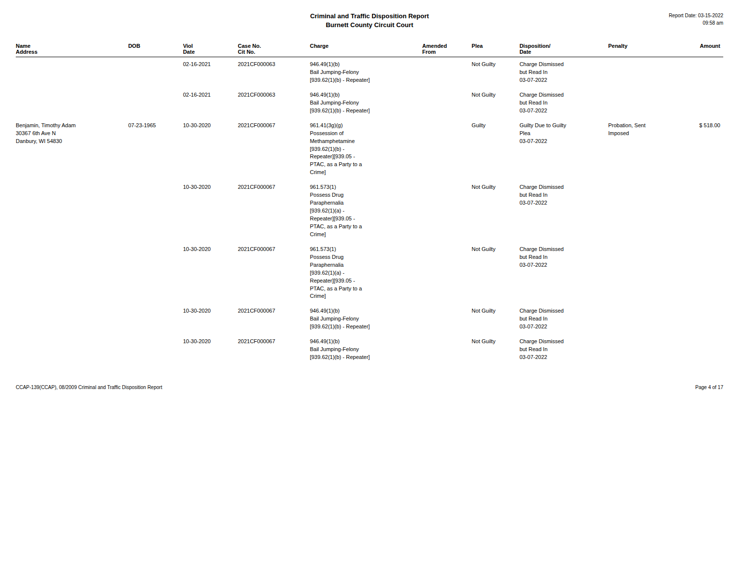Report Date: 03-15-2022
09:58 am
Criminal and Traffic Disposition Report
Burnett County Circuit Court
| Name Address | DOB | Viol Date | Case No. Cit No. | Charge | Amended From | Plea | Disposition/ Date | Penalty | Amount |
| --- | --- | --- | --- | --- | --- | --- | --- | --- | --- |
| | | 02-16-2021 | 2021CF000063 | 946.49(1)(b) Bail Jumping-Felony [939.62(1)(b) - Repeater] | | Not Guilty | Charge Dismissed but Read In 03-07-2022 | | |
| | | 02-16-2021 | 2021CF000063 | 946.49(1)(b) Bail Jumping-Felony [939.62(1)(b) - Repeater] | | Not Guilty | Charge Dismissed but Read In 03-07-2022 | | |
| Benjamin, Timothy Adam 30367 6th Ave N Danbury, WI 54830 | 07-23-1965 | 10-30-2020 | 2021CF000067 | 961.41(3g)(g) Possession of Methamphetamine [939.62(1)(b) - Repeater][939.05 - PTAC, as a Party to a Crime] | | Guilty | Guilty Due to Guilty Plea 03-07-2022 | Probation, Sent Imposed | $ 518.00 |
| | | 10-30-2020 | 2021CF000067 | 961.573(1) Possess Drug Paraphernalia [939.62(1)(a) - Repeater][939.05 - PTAC, as a Party to a Crime] | | Not Guilty | Charge Dismissed but Read In 03-07-2022 | | |
| | | 10-30-2020 | 2021CF000067 | 961.573(1) Possess Drug Paraphernalia [939.62(1)(a) - Repeater][939.05 - PTAC, as a Party to a Crime] | | Not Guilty | Charge Dismissed but Read In 03-07-2022 | | |
| | | 10-30-2020 | 2021CF000067 | 946.49(1)(b) Bail Jumping-Felony [939.62(1)(b) - Repeater] | | Not Guilty | Charge Dismissed but Read In 03-07-2022 | | |
| | | 10-30-2020 | 2021CF000067 | 946.49(1)(b) Bail Jumping-Felony [939.62(1)(b) - Repeater] | | Not Guilty | Charge Dismissed but Read In 03-07-2022 | | |
CCAP-139(CCAP), 08/2009 Criminal and Traffic Disposition Report Page 4 of 17